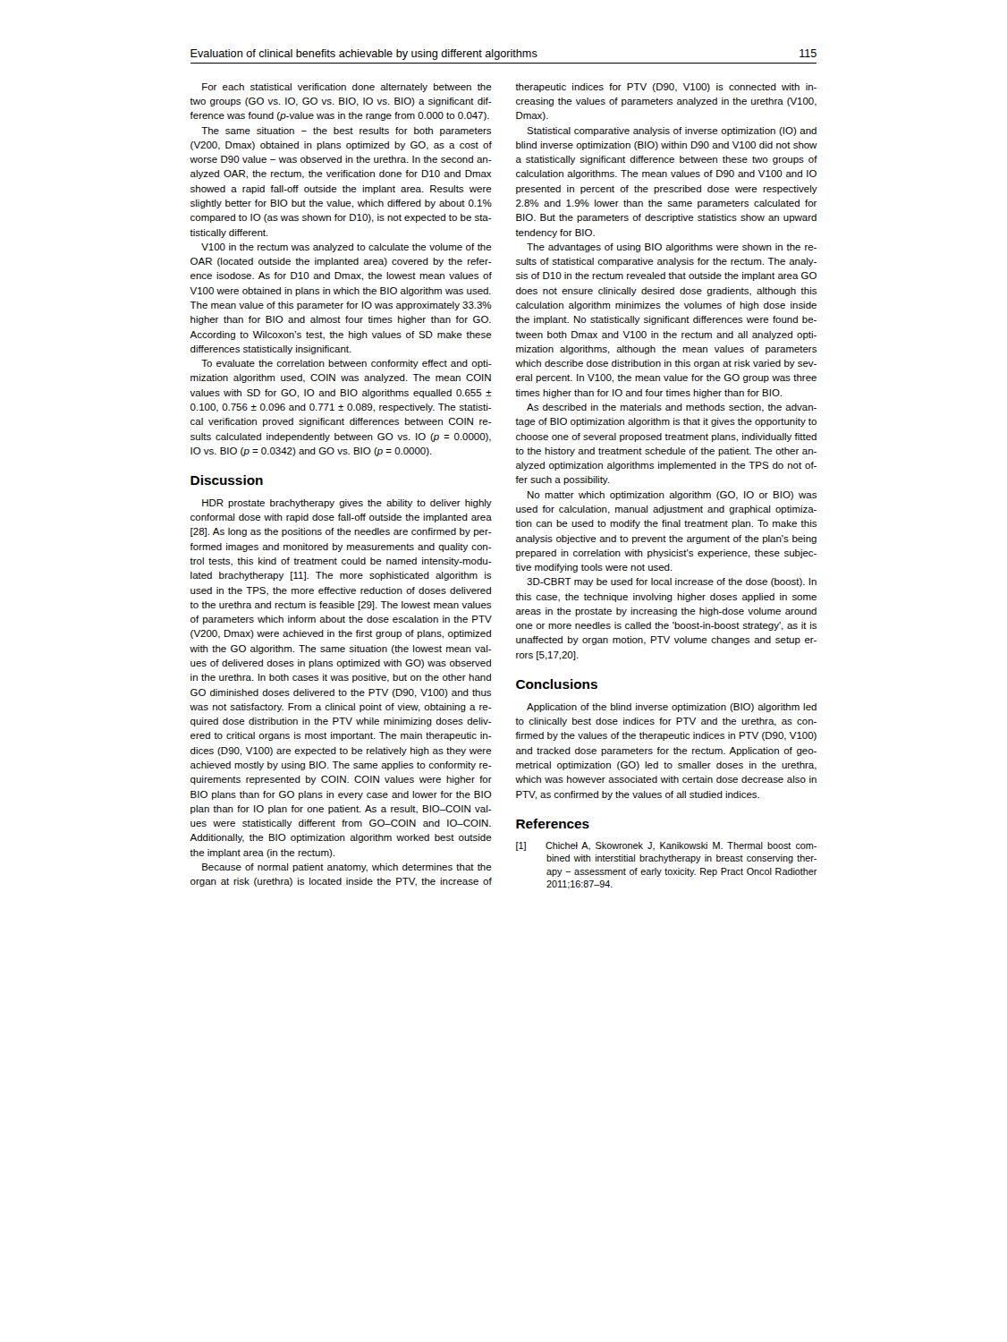Evaluation of clinical benefits achievable by using different algorithms 115
For each statistical verification done alternately between the two groups (GO vs. IO, GO vs. BIO, IO vs. BIO) a significant difference was found (p-value was in the range from 0.000 to 0.047).
The same situation − the best results for both parameters (V200, Dmax) obtained in plans optimized by GO, as a cost of worse D90 value − was observed in the urethra. In the second analyzed OAR, the rectum, the verification done for D10 and Dmax showed a rapid fall-off outside the implant area. Results were slightly better for BIO but the value, which differed by about 0.1% compared to IO (as was shown for D10), is not expected to be statistically different.
V100 in the rectum was analyzed to calculate the volume of the OAR (located outside the implanted area) covered by the reference isodose. As for D10 and Dmax, the lowest mean values of V100 were obtained in plans in which the BIO algorithm was used. The mean value of this parameter for IO was approximately 33.3% higher than for BIO and almost four times higher than for GO. According to Wilcoxon's test, the high values of SD make these differences statistically insignificant.
To evaluate the correlation between conformity effect and optimization algorithm used, COIN was analyzed. The mean COIN values with SD for GO, IO and BIO algorithms equalled 0.655 ± 0.100, 0.756 ± 0.096 and 0.771 ± 0.089, respectively. The statistical verification proved significant differences between COIN results calculated independently between GO vs. IO (p = 0.0000), IO vs. BIO (p = 0.0342) and GO vs. BIO (p = 0.0000).
Discussion
HDR prostate brachytherapy gives the ability to deliver highly conformal dose with rapid dose fall-off outside the implanted area [28]. As long as the positions of the needles are confirmed by performed images and monitored by measurements and quality control tests, this kind of treatment could be named intensity-modulated brachytherapy [11]. The more sophisticated algorithm is used in the TPS, the more effective reduction of doses delivered to the urethra and rectum is feasible [29]. The lowest mean values of parameters which inform about the dose escalation in the PTV (V200, Dmax) were achieved in the first group of plans, optimized with the GO algorithm. The same situation (the lowest mean values of delivered doses in plans optimized with GO) was observed in the urethra. In both cases it was positive, but on the other hand GO diminished doses delivered to the PTV (D90, V100) and thus was not satisfactory. From a clinical point of view, obtaining a required dose distribution in the PTV while minimizing doses delivered to critical organs is most important. The main therapeutic indices (D90, V100) are expected to be relatively high as they were achieved mostly by using BIO. The same applies to conformity requirements represented by COIN. COIN values were higher for BIO plans than for GO plans in every case and lower for the BIO plan than for IO plan for one patient. As a result, BIO–COIN values were statistically different from GO–COIN and IO–COIN. Additionally, the BIO optimization algorithm worked best outside the implant area (in the rectum).
Because of normal patient anatomy, which determines that the organ at risk (urethra) is located inside the PTV, the increase of therapeutic indices for PTV (D90, V100) is connected with increasing the values of parameters analyzed in the urethra (V100, Dmax).
Statistical comparative analysis of inverse optimization (IO) and blind inverse optimization (BIO) within D90 and V100 did not show a statistically significant difference between these two groups of calculation algorithms. The mean values of D90 and V100 and IO presented in percent of the prescribed dose were respectively 2.8% and 1.9% lower than the same parameters calculated for BIO. But the parameters of descriptive statistics show an upward tendency for BIO.
The advantages of using BIO algorithms were shown in the results of statistical comparative analysis for the rectum. The analysis of D10 in the rectum revealed that outside the implant area GO does not ensure clinically desired dose gradients, although this calculation algorithm minimizes the volumes of high dose inside the implant. No statistically significant differences were found between both Dmax and V100 in the rectum and all analyzed optimization algorithms, although the mean values of parameters which describe dose distribution in this organ at risk varied by several percent. In V100, the mean value for the GO group was three times higher than for IO and four times higher than for BIO.
As described in the materials and methods section, the advantage of BIO optimization algorithm is that it gives the opportunity to choose one of several proposed treatment plans, individually fitted to the history and treatment schedule of the patient. The other analyzed optimization algorithms implemented in the TPS do not offer such a possibility.
No matter which optimization algorithm (GO, IO or BIO) was used for calculation, manual adjustment and graphical optimization can be used to modify the final treatment plan. To make this analysis objective and to prevent the argument of the plan's being prepared in correlation with physicist's experience, these subjective modifying tools were not used.
3D-CBRT may be used for local increase of the dose (boost). In this case, the technique involving higher doses applied in some areas in the prostate by increasing the high-dose volume around one or more needles is called the 'boost-in-boost strategy', as it is unaffected by organ motion, PTV volume changes and setup errors [5,17,20].
Conclusions
Application of the blind inverse optimization (BIO) algorithm led to clinically best dose indices for PTV and the urethra, as confirmed by the values of the therapeutic indices in PTV (D90, V100) and tracked dose parameters for the rectum. Application of geometrical optimization (GO) led to smaller doses in the urethra, which was however associated with certain dose decrease also in PTV, as confirmed by the values of all studied indices.
References
[1] Chicheł A, Skowronek J, Kanikowski M. Thermal boost combined with interstitial brachytherapy in breast conserving therapy − assessment of early toxicity. Rep Pract Oncol Radiother 2011;16:87–94.